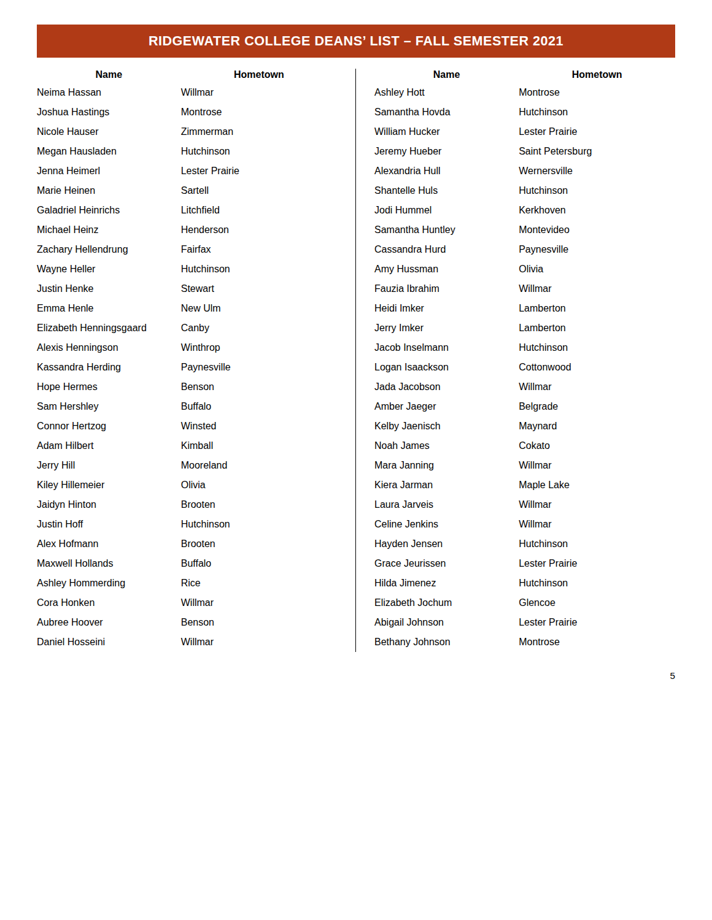RIDGEWATER COLLEGE DEANS’ LIST – FALL SEMESTER 2021
| Name | Hometown |
| --- | --- |
| Neima Hassan | Willmar |
| Joshua Hastings | Montrose |
| Nicole Hauser | Zimmerman |
| Megan Hausladen | Hutchinson |
| Jenna Heimerl | Lester Prairie |
| Marie Heinen | Sartell |
| Galadriel Heinrichs | Litchfield |
| Michael Heinz | Henderson |
| Zachary Hellendrung | Fairfax |
| Wayne Heller | Hutchinson |
| Justin Henke | Stewart |
| Emma Henle | New Ulm |
| Elizabeth Henningsgaard | Canby |
| Alexis Henningson | Winthrop |
| Kassandra Herding | Paynesville |
| Hope Hermes | Benson |
| Sam Hershley | Buffalo |
| Connor Hertzog | Winsted |
| Adam Hilbert | Kimball |
| Jerry Hill | Mooreland |
| Kiley Hillemeier | Olivia |
| Jaidyn Hinton | Brooten |
| Justin Hoff | Hutchinson |
| Alex Hofmann | Brooten |
| Maxwell Hollands | Buffalo |
| Ashley Hommerding | Rice |
| Cora Honken | Willmar |
| Aubree Hoover | Benson |
| Daniel Hosseini | Willmar |
| Name | Hometown |
| --- | --- |
| Ashley Hott | Montrose |
| Samantha Hovda | Hutchinson |
| William Hucker | Lester Prairie |
| Jeremy Hueber | Saint Petersburg |
| Alexandria Hull | Wernersville |
| Shantelle Huls | Hutchinson |
| Jodi Hummel | Kerkhoven |
| Samantha Huntley | Montevideo |
| Cassandra Hurd | Paynesville |
| Amy Hussman | Olivia |
| Fauzia Ibrahim | Willmar |
| Heidi Imker | Lamberton |
| Jerry Imker | Lamberton |
| Jacob Inselmann | Hutchinson |
| Logan Isaackson | Cottonwood |
| Jada Jacobson | Willmar |
| Amber Jaeger | Belgrade |
| Kelby Jaenisch | Maynard |
| Noah James | Cokato |
| Mara Janning | Willmar |
| Kiera Jarman | Maple Lake |
| Laura Jarveis | Willmar |
| Celine Jenkins | Willmar |
| Hayden Jensen | Hutchinson |
| Grace Jeurissen | Lester Prairie |
| Hilda Jimenez | Hutchinson |
| Elizabeth Jochum | Glencoe |
| Abigail Johnson | Lester Prairie |
| Bethany Johnson | Montrose |
5